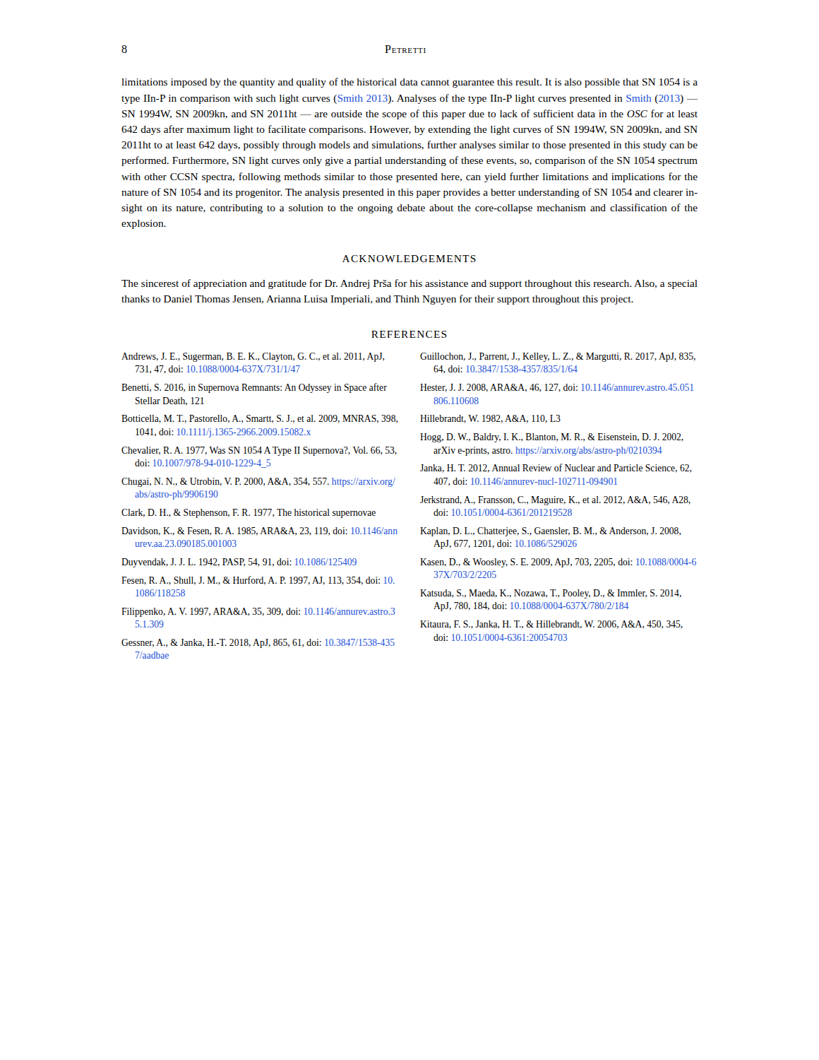8 Petretti
limitations imposed by the quantity and quality of the historical data cannot guarantee this result. It is also possible that SN 1054 is a type IIn-P in comparison with such light curves (Smith 2013). Analyses of the type IIn-P light curves presented in Smith (2013) — SN 1994W, SN 2009kn, and SN 2011ht — are outside the scope of this paper due to lack of sufficient data in the OSC for at least 642 days after maximum light to facilitate comparisons. However, by extending the light curves of SN 1994W, SN 2009kn, and SN 2011ht to at least 642 days, possibly through models and simulations, further analyses similar to those presented in this study can be performed. Furthermore, SN light curves only give a partial understanding of these events, so, comparison of the SN 1054 spectrum with other CCSN spectra, following methods similar to those presented here, can yield further limitations and implications for the nature of SN 1054 and its progenitor. The analysis presented in this paper provides a better understanding of SN 1054 and clearer insight on its nature, contributing to a solution to the ongoing debate about the core-collapse mechanism and classification of the explosion.
Acknowledgements
The sincerest of appreciation and gratitude for Dr. Andrej Prša for his assistance and support throughout this research. Also, a special thanks to Daniel Thomas Jensen, Arianna Luisa Imperiali, and Thinh Nguyen for their support throughout this project.
References
Andrews, J. E., Sugerman, B. E. K., Clayton, G. C., et al. 2011, ApJ, 731, 47, doi: 10.1088/0004-637X/731/1/47
Benetti, S. 2016, in Supernova Remnants: An Odyssey in Space after Stellar Death, 121
Botticella, M. T., Pastorello, A., Smartt, S. J., et al. 2009, MNRAS, 398, 1041, doi: 10.1111/j.1365-2966.2009.15082.x
Chevalier, R. A. 1977, Was SN 1054 A Type II Supernova?, Vol. 66, 53, doi: 10.1007/978-94-010-1229-4_5
Chugai, N. N., & Utrobin, V. P. 2000, A&A, 354, 557. https://arxiv.org/abs/astro-ph/9906190
Clark, D. H., & Stephenson, F. R. 1977, The historical supernovae
Davidson, K., & Fesen, R. A. 1985, ARA&A, 23, 119, doi: 10.1146/annurev.aa.23.090185.001003
Duyvendak, J. J. L. 1942, PASP, 54, 91, doi: 10.1086/125409
Fesen, R. A., Shull, J. M., & Hurford, A. P. 1997, AJ, 113, 354, doi: 10.1086/118258
Filippenko, A. V. 1997, ARA&A, 35, 309, doi: 10.1146/annurev.astro.35.1.309
Gessner, A., & Janka, H.-T. 2018, ApJ, 865, 61, doi: 10.3847/1538-4357/aadbae
Guillochon, J., Parrent, J., Kelley, L. Z., & Margutti, R. 2017, ApJ, 835, 64, doi: 10.3847/1538-4357/835/1/64
Hester, J. J. 2008, ARA&A, 46, 127, doi: 10.1146/annurev.astro.45.051806.110608
Hillebrandt, W. 1982, A&A, 110, L3
Hogg, D. W., Baldry, I. K., Blanton, M. R., & Eisenstein, D. J. 2002, arXiv e-prints, astro. https://arxiv.org/abs/astro-ph/0210394
Janka, H. T. 2012, Annual Review of Nuclear and Particle Science, 62, 407, doi: 10.1146/annurev-nucl-102711-094901
Jerkstrand, A., Fransson, C., Maguire, K., et al. 2012, A&A, 546, A28, doi: 10.1051/0004-6361/201219528
Kaplan, D. L., Chatterjee, S., Gaensler, B. M., & Anderson, J. 2008, ApJ, 677, 1201, doi: 10.1086/529026
Kasen, D., & Woosley, S. E. 2009, ApJ, 703, 2205, doi: 10.1088/0004-637X/703/2/2205
Katsuda, S., Maeda, K., Nozawa, T., Pooley, D., & Immler, S. 2014, ApJ, 780, 184, doi: 10.1088/0004-637X/780/2/184
Kitaura, F. S., Janka, H. T., & Hillebrandt, W. 2006, A&A, 450, 345, doi: 10.1051/0004-6361:20054703